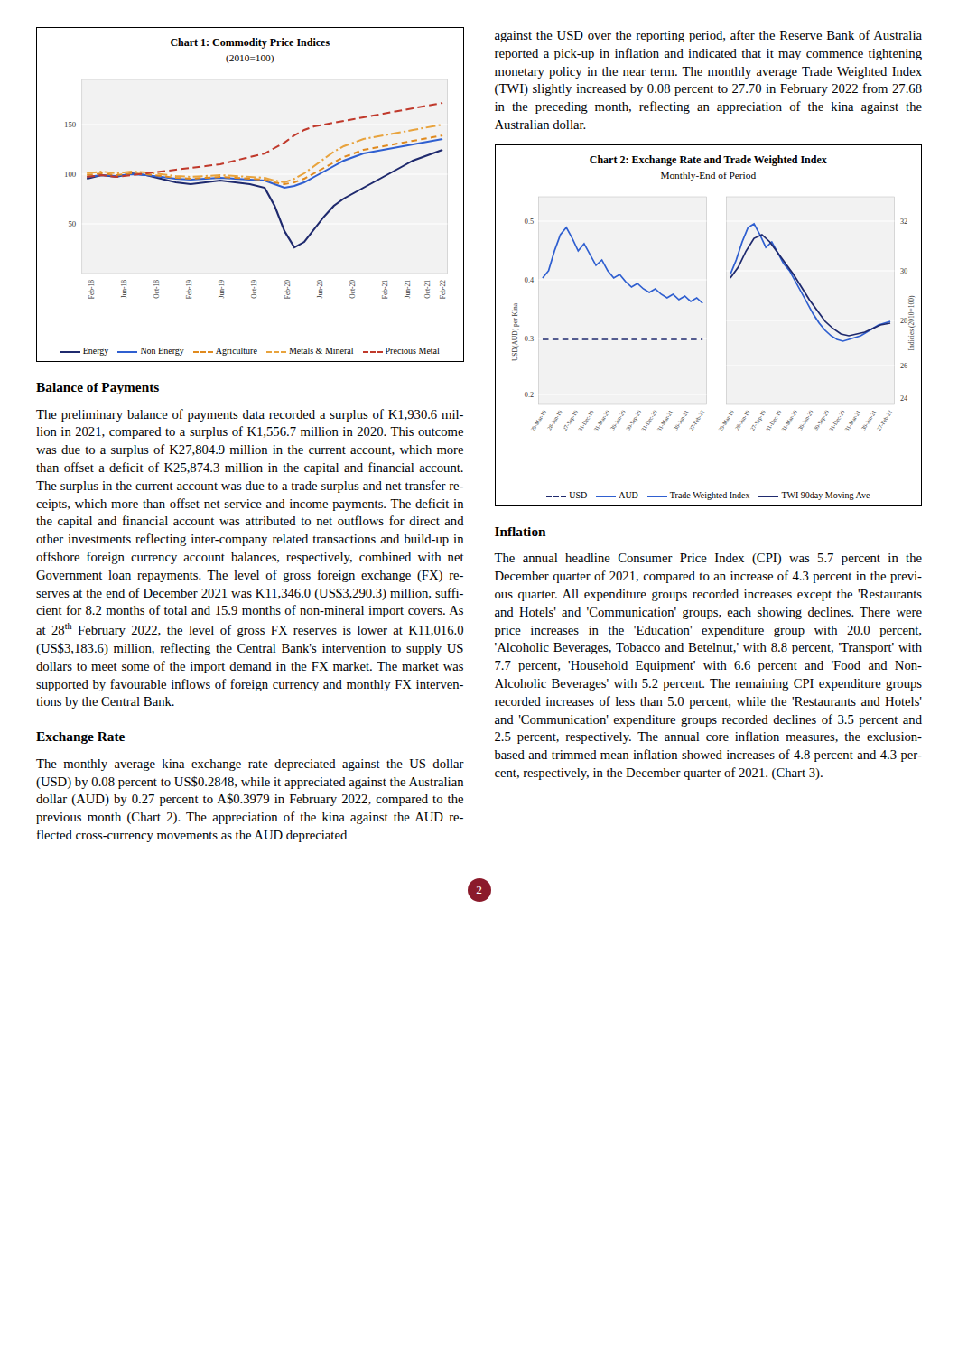Chart 1: Commodity Price Indices
(2010=100)
150 100 50 Feb-18 Jun-18 Oct-18 Feb-19 Jun-19 Oct-19 Feb-20 Jun-20 Oct-20 Feb-21 Jun-21 Oct-21 Feb-22
Energy Non Energy Agriculture Metals & Mineral Precious Metal
Balance of Payments
The preliminary balance of payments data recorded a surplus of K1,930.6 million in 2021, compared to a surplus of K1,556.7 million in 2020. This outcome was due to a surplus of K27,804.9 million in the current account, which more than offset a deficit of K25,874.3 million in the capital and financial account. The surplus in the current account was due to a trade surplus and net transfer receipts, which more than offset net service and income payments. The deficit in the capital and financial account was attributed to net outflows for direct and other investments reflecting inter-company related transactions and build-up in offshore foreign currency account balances, respectively, combined with net Government loan repayments. The level of gross foreign exchange (FX) reserves at the end of December 2021 was K11,346.0 (US$3,290.3) million, sufficient for 8.2 months of total and 15.9 months of non-mineral import covers. As at 28th February 2022, the level of gross FX reserves is lower at K11,016.0 (US$3,183.6) million, reflecting the Central Bank's intervention to supply US dollars to meet some of the import demand in the FX market. The market was supported by favourable inflows of foreign currency and monthly FX interventions by the Central Bank.
Exchange Rate
The monthly average kina exchange rate depreciated against the US dollar (USD) by 0.08 percent to US$0.2848, while it appreciated against the Australian dollar (AUD) by 0.27 percent to A$0.3979 in February 2022, compared to the previous month (Chart 2). The appreciation of the kina against the AUD reflected cross-currency movements as the AUD depreciated
against the USD over the reporting period, after the Reserve Bank of Australia reported a pick-up in inflation and indicated that it may commence tightening monetary policy in the near term. The monthly average Trade Weighted Index (TWI) slightly increased by 0.08 percent to 27.70 in February 2022 from 27.68 in the preceding month, reflecting an appreciation of the kina against the Australian dollar.
Chart 2: Exchange Rate and Trade Weighted Index
Monthly-End of Period
0.5 0.4 0.3 0.2 USD(AUD) per Kina 32 30 28 26 24 Indicies (2010=100) 29-Mar-19 28-Jun-19 27-Sep-19 31-Dec-19 31-Mar-20 30-Jun-20 30-Sep-20 31-Dec-20 31-Mar-21 30-Jun-21 27-Feb-22 29-Mar-19 28-Jun-19 27-Sep-19 31-Dec-19 31-Mar-20 30-Jun-20 30-Sep-20 31-Dec-20 31-Mar-21 30-Jun-21 27-Feb-22
USD AUD Trade Weighted Index TWI 90day Moving Ave
Inflation
The annual headline Consumer Price Index (CPI) was 5.7 percent in the December quarter of 2021, compared to an increase of 4.3 percent in the previous quarter. All expenditure groups recorded increases except the 'Restaurants and Hotels' and 'Communication' groups, each showing declines. There were price increases in the 'Education' expenditure group with 20.0 percent, 'Alcoholic Beverages, Tobacco and Betelnut,' with 8.8 percent, 'Transport' with 7.7 percent, 'Household Equipment' with 6.6 percent and 'Food and Non-Alcoholic Beverages' with 5.2 percent. The remaining CPI expenditure groups recorded increases of less than 5.0 percent, while the 'Restaurants and Hotels' and 'Communication' expenditure groups recorded declines of 3.5 percent and 2.5 percent, respectively. The annual core inflation measures, the exclusion-based and trimmed mean inflation showed increases of 4.8 percent and 4.3 percent, respectively, in the December quarter of 2021. (Chart 3).
2